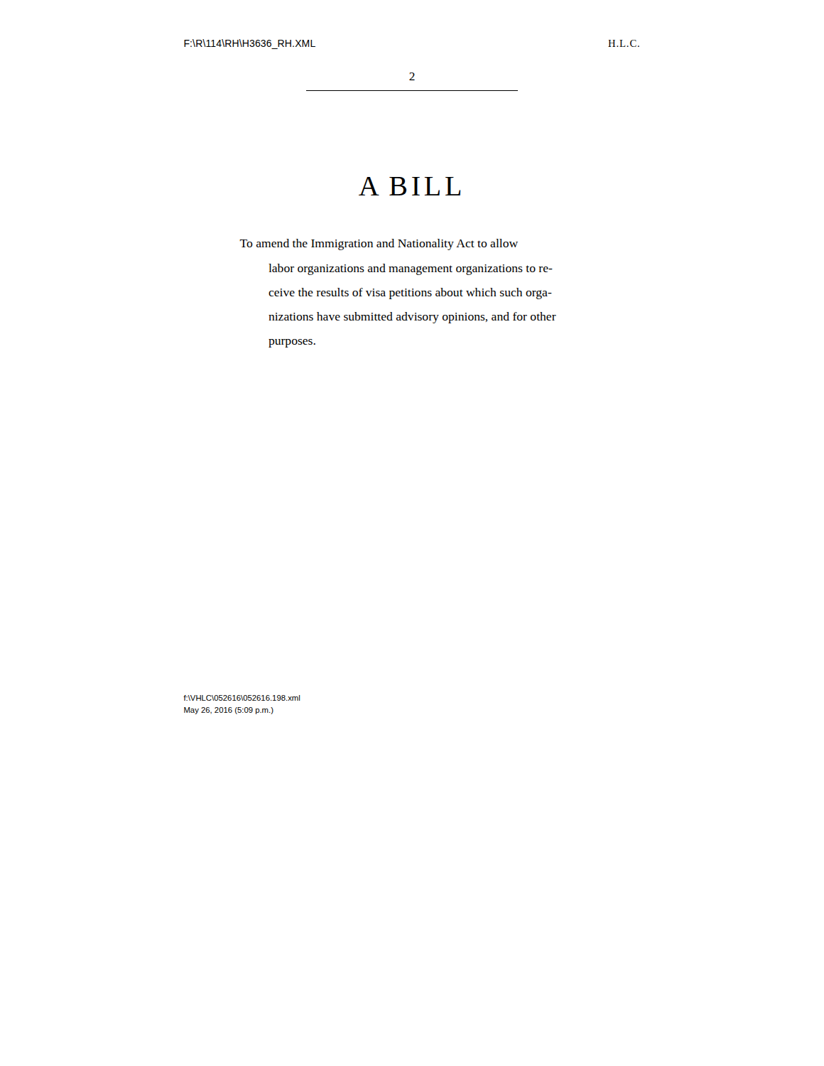F:\R\114\RH\H3636_RH.XML
H.L.C.
2
A BILL
To amend the Immigration and Nationality Act to allow
labor organizations and management organizations to re-
ceive the results of visa petitions about which such orga-
nizations have submitted advisory opinions, and for other
purposes.
f:\VHLC\052616\052616.198.xml
May 26, 2016 (5:09 p.m.)